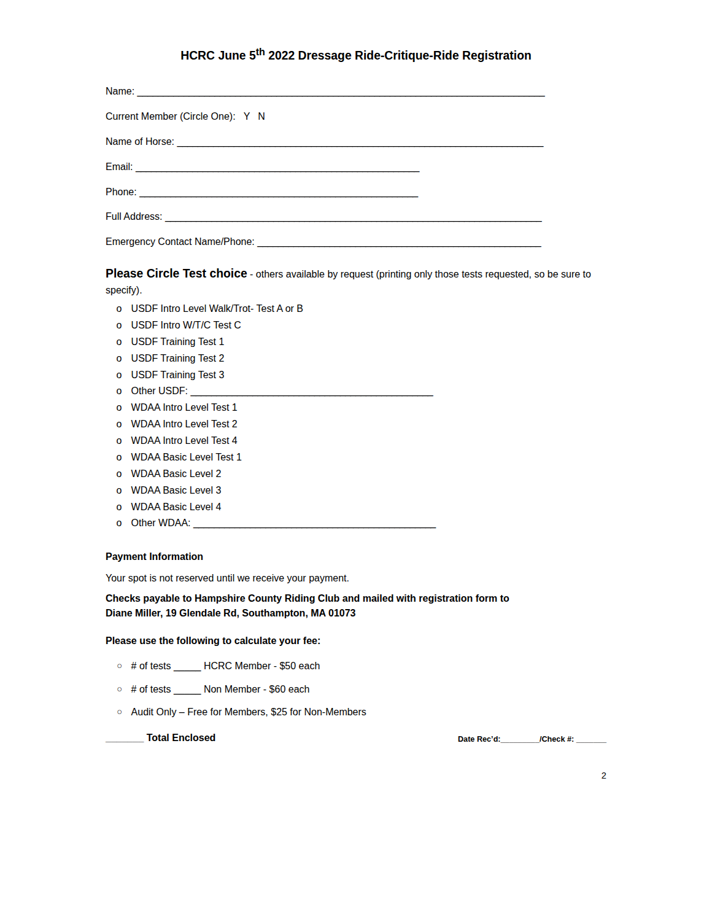HCRC June 5th 2022 Dressage Ride-Critique-Ride Registration
Name: _______________________________________________________________________________
Current Member (Circle One): Y N
Name of Horse: _______________________________________________________________________
Email: _______________________________________________________
Phone: ______________________________________________________
Full Address: _________________________________________________________________________
Emergency Contact Name/Phone: _______________________________________________________
Please Circle Test choice - others available by request (printing only those tests requested, so be sure to specify).
USDF Intro Level Walk/Trot- Test A or B
USDF Intro W/T/C Test C
USDF Training Test 1
USDF Training Test 2
USDF Training Test 3
Other USDF: _______________________________________________
WDAA Intro Level Test 1
WDAA Intro Level Test 2
WDAA Intro Level Test 4
WDAA Basic Level Test 1
WDAA Basic Level 2
WDAA Basic Level 3
WDAA Basic Level 4
Other WDAA: _______________________________________________
Payment Information
Your spot is not reserved until we receive your payment.
Checks payable to Hampshire County Riding Club and mailed with registration form to
Diane Miller, 19 Glendale Rd, Southampton, MA 01073
Please use the following to calculate your fee:
# of tests _____ HCRC Member - $50 each
# of tests _____ Non Member - $60 each
Audit Only – Free for Members, $25 for Non-Members
_______ Total Enclosed
Date Rec’d:_________/Check #: _______
2